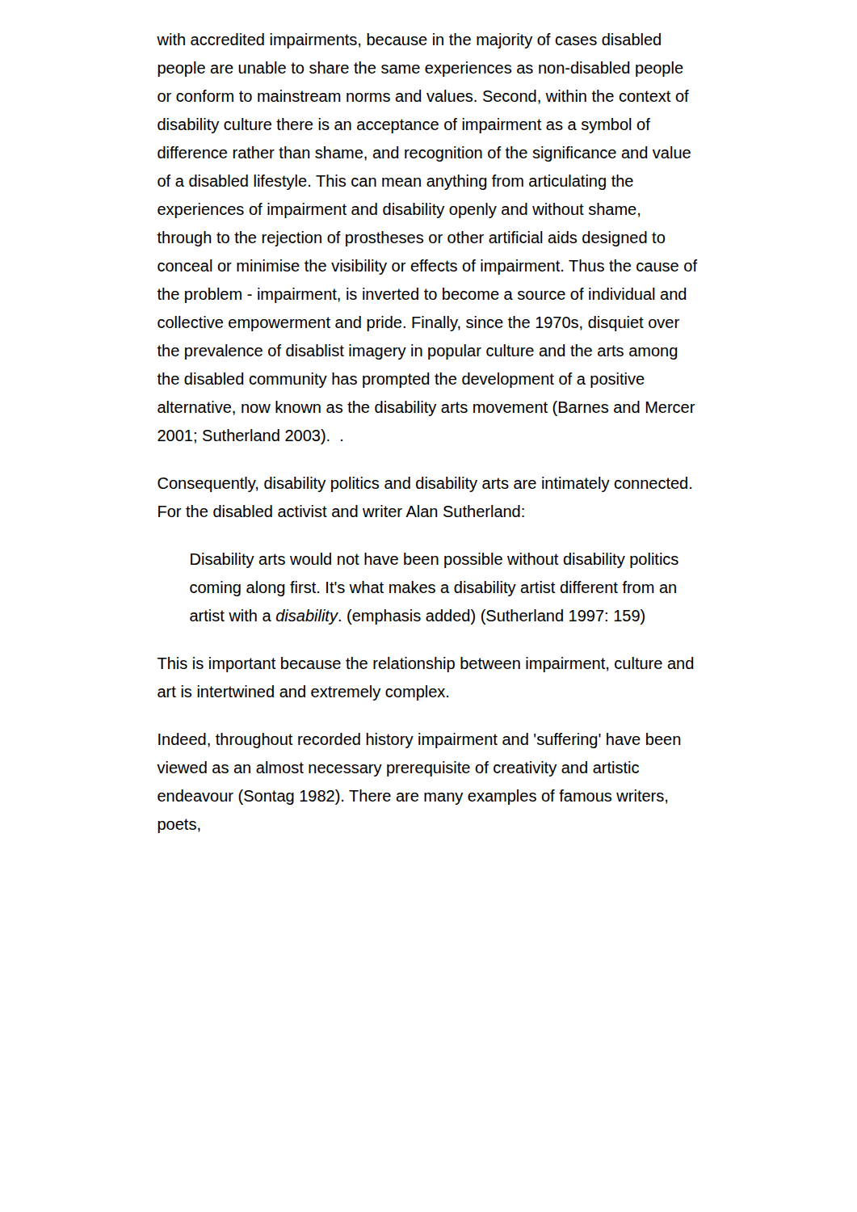with accredited impairments, because in the majority of cases disabled people are unable to share the same experiences as non-disabled people or conform to mainstream norms and values. Second, within the context of disability culture there is an acceptance of impairment as a symbol of difference rather than shame, and recognition of the significance and value of a disabled lifestyle. This can mean anything from articulating the experiences of impairment and disability openly and without shame, through to the rejection of prostheses or other artificial aids designed to conceal or minimise the visibility or effects of impairment. Thus the cause of the problem - impairment, is inverted to become a source of individual and collective empowerment and pride. Finally, since the 1970s, disquiet over the prevalence of disablist imagery in popular culture and the arts among the disabled community has prompted the development of a positive alternative, now known as the disability arts movement (Barnes and Mercer 2001; Sutherland 2003). .
Consequently, disability politics and disability arts are intimately connected. For the disabled activist and writer Alan Sutherland:
Disability arts would not have been possible without disability politics coming along first. It's what makes a disability artist different from an artist with a disability. (emphasis added) (Sutherland 1997: 159)
This is important because the relationship between impairment, culture and art is intertwined and extremely complex.
Indeed, throughout recorded history impairment and 'suffering' have been viewed as an almost necessary prerequisite of creativity and artistic endeavour (Sontag 1982). There are many examples of famous writers, poets,